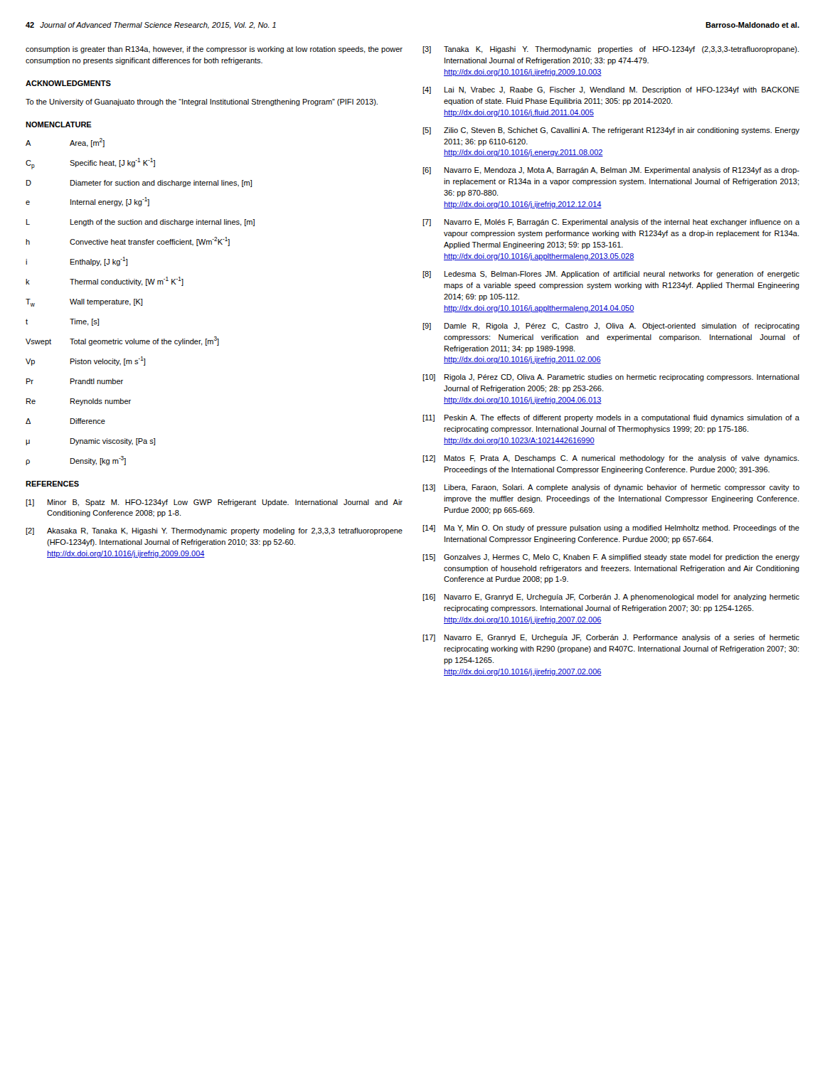42 Journal of Advanced Thermal Science Research, 2015, Vol. 2, No. 1
Barroso-Maldonado et al.
consumption is greater than R134a, however, if the compressor is working at low rotation speeds, the power consumption no presents significant differences for both refrigerants.
Acknowledgments
To the University of Guanajuato through the “Integral Institutional Strengthening Program” (PIFI 2013).
Nomenclature
A
Area, [m2]
Cp
Specific heat, [J kg-1 K-1]
D
Diameter for suction and discharge internal lines, [m]
e
Internal energy, [J kg-1]
L
Length of the suction and discharge internal lines, [m]
h
Convective heat transfer coefficient, [Wm-2K-1]
i
Enthalpy, [J kg-1]
k
Thermal conductivity, [W m-1 K-1]
Tw
Wall temperature, [K]
t
Time, [s]
Vswept
Total geometric volume of the cylinder, [m3]
Vp
Piston velocity, [m s-1]
Pr
Prandtl number
Re
Reynolds number
Δ
Difference
μ
Dynamic viscosity, [Pa s]
ρ
Density, [kg m-3]
References
[1] Minor B, Spatz M. HFO-1234yf Low GWP Refrigerant Update. International Journal and Air Conditioning Conference 2008; pp 1-8.
[2] Akasaka R, Tanaka K, Higashi Y. Thermodynamic property modeling for 2,3,3,3 tetrafluoropropene (HFO-1234yf). International Journal of Refrigeration 2010; 33: pp 52-60. http://dx.doi.org/10.1016/j.ijrefrig.2009.09.004
[3] Tanaka K, Higashi Y. Thermodynamic properties of HFO-1234yf (2,3,3,3-tetrafluoropropane). International Journal of Refrigeration 2010; 33: pp 474-479. http://dx.doi.org/10.1016/j.ijrefrig.2009.10.003
[4] Lai N, Vrabec J, Raabe G, Fischer J, Wendland M. Description of HFO-1234yf with BACKONE equation of state. Fluid Phase Equilibria 2011; 305: pp 2014-2020. http://dx.doi.org/10.1016/j.fluid.2011.04.005
[5] Zilio C, Steven B, Schichet G, Cavallini A. The refrigerant R1234yf in air conditioning systems. Energy 2011; 36: pp 6110-6120. http://dx.doi.org/10.1016/j.energy.2011.08.002
[6] Navarro E, Mendoza J, Mota A, Barragán A, Belman JM. Experimental analysis of R1234yf as a drop-in replacement or R134a in a vapor compression system. International Journal of Refrigeration 2013; 36: pp 870-880. http://dx.doi.org/10.1016/j.ijrefrig.2012.12.014
[7] Navarro E, Molés F, Barragán C. Experimental analysis of the internal heat exchanger influence on a vapour compression system performance working with R1234yf as a drop-in replacement for R134a. Applied Thermal Engineering 2013; 59: pp 153-161. http://dx.doi.org/10.1016/j.applthermaleng.2013.05.028
[8] Ledesma S, Belman-Flores JM. Application of artificial neural networks for generation of energetic maps of a variable speed compression system working with R1234yf. Applied Thermal Engineering 2014; 69: pp 105-112. http://dx.doi.org/10.1016/j.applthermaleng.2014.04.050
[9] Damle R, Rigola J, Pérez C, Castro J, Oliva A. Object-oriented simulation of reciprocating compressors: Numerical verification and experimental comparison. International Journal of Refrigeration 2011; 34: pp 1989-1998. http://dx.doi.org/10.1016/j.ijrefrig.2011.02.006
[10] Rigola J, Pérez CD, Oliva A. Parametric studies on hermetic reciprocating compressors. International Journal of Refrigeration 2005; 28: pp 253-266. http://dx.doi.org/10.1016/j.ijrefrig.2004.06.013
[11] Peskin A. The effects of different property models in a computational fluid dynamics simulation of a reciprocating compressor. International Journal of Thermophysics 1999; 20: pp 175-186. http://dx.doi.org/10.1023/A:1021442616990
[12] Matos F, Prata A, Deschamps C. A numerical methodology for the analysis of valve dynamics. Proceedings of the International Compressor Engineering Conference. Purdue 2000; 391-396.
[13] Libera, Faraon, Solari. A complete analysis of dynamic behavior of hermetic compressor cavity to improve the muffler design. Proceedings of the International Compressor Engineering Conference. Purdue 2000; pp 665-669.
[14] Ma Y, Min O. On study of pressure pulsation using a modified Helmholtz method. Proceedings of the International Compressor Engineering Conference. Purdue 2000; pp 657-664.
[15] Gonzalves J, Hermes C, Melo C, Knaben F. A simplified steady state model for prediction the energy consumption of household refrigerators and freezers. International Refrigeration and Air Conditioning Conference at Purdue 2008; pp 1-9.
[16] Navarro E, Granryd E, Urcheguía JF, Corberán J. A phenomenological model for analyzing hermetic reciprocating compressors. International Journal of Refrigeration 2007; 30: pp 1254-1265. http://dx.doi.org/10.1016/j.ijrefrig.2007.02.006
[17] Navarro E, Granryd E, Urcheguía JF, Corberán J. Performance analysis of a series of hermetic reciprocating working with R290 (propane) and R407C. International Journal of Refrigeration 2007; 30: pp 1254-1265. http://dx.doi.org/10.1016/j.ijrefrig.2007.02.006